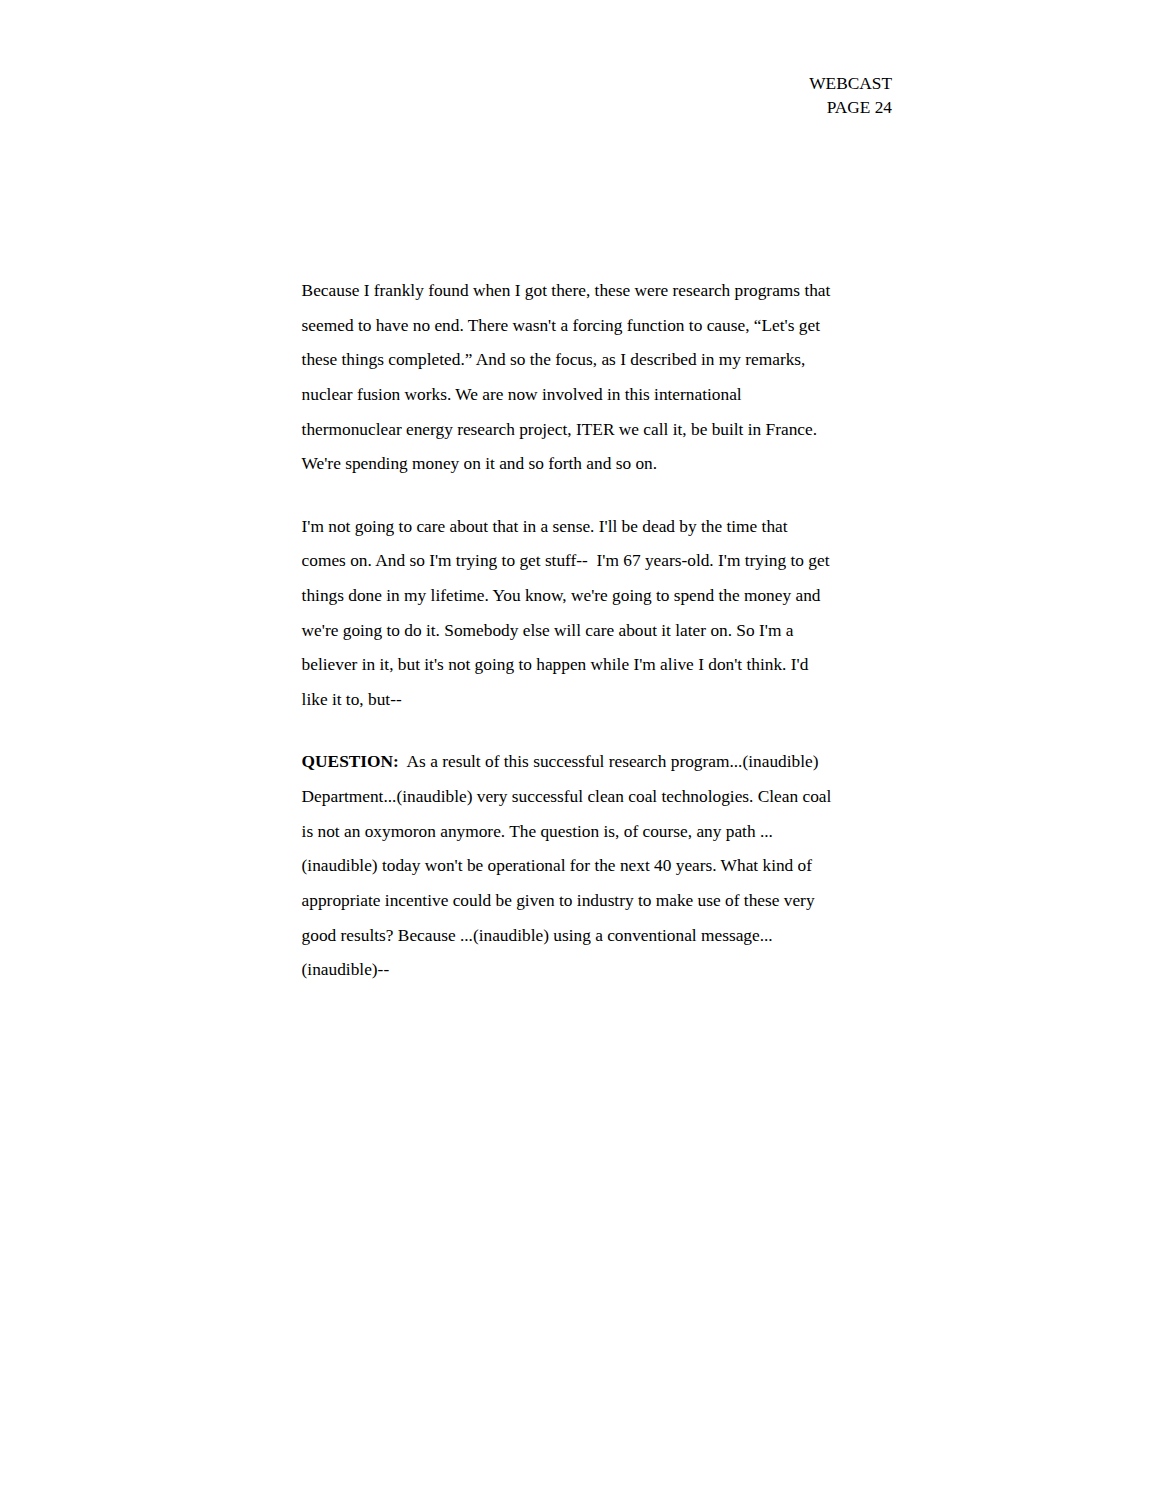WEBCAST
PAGE 24
Because I frankly found when I got there, these were research programs that seemed to have no end. There wasn't a forcing function to cause, “Let's get these things completed.” And so the focus, as I described in my remarks, nuclear fusion works. We are now involved in this international thermonuclear energy research project, ITER we call it, be built in France. We're spending money on it and so forth and so on.
I'm not going to care about that in a sense. I'll be dead by the time that comes on. And so I'm trying to get stuff-- I'm 67 years-old. I'm trying to get things done in my lifetime. You know, we're going to spend the money and we're going to do it. Somebody else will care about it later on. So I'm a believer in it, but it's not going to happen while I'm alive I don't think. I'd like it to, but--
QUESTION: As a result of this successful research program...(inaudible) Department...(inaudible) very successful clean coal technologies. Clean coal is not an oxymoron anymore. The question is, of course, any path ...(inaudible) today won't be operational for the next 40 years. What kind of appropriate incentive could be given to industry to make use of these very good results? Because ...(inaudible) using a conventional message...(inaudible)--